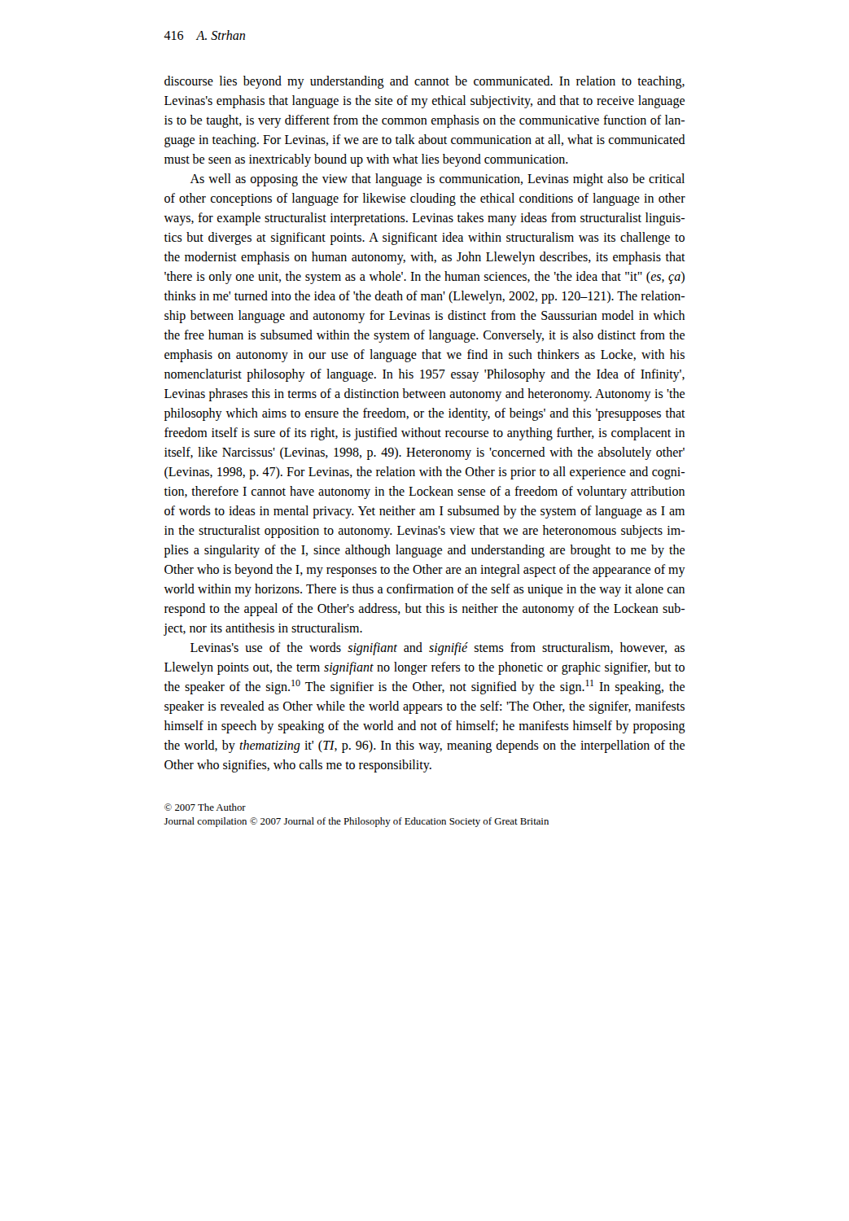416 A. Strhan
discourse lies beyond my understanding and cannot be communicated. In relation to teaching, Levinas's emphasis that language is the site of my ethical subjectivity, and that to receive language is to be taught, is very different from the common emphasis on the communicative function of language in teaching. For Levinas, if we are to talk about communication at all, what is communicated must be seen as inextricably bound up with what lies beyond communication.
As well as opposing the view that language is communication, Levinas might also be critical of other conceptions of language for likewise clouding the ethical conditions of language in other ways, for example structuralist interpretations. Levinas takes many ideas from structuralist linguistics but diverges at significant points. A significant idea within structuralism was its challenge to the modernist emphasis on human autonomy, with, as John Llewelyn describes, its emphasis that 'there is only one unit, the system as a whole'. In the human sciences, the 'the idea that "it" (es, ça) thinks in me' turned into the idea of 'the death of man' (Llewelyn, 2002, pp. 120–121). The relationship between language and autonomy for Levinas is distinct from the Saussurian model in which the free human is subsumed within the system of language. Conversely, it is also distinct from the emphasis on autonomy in our use of language that we find in such thinkers as Locke, with his nomenclaturist philosophy of language. In his 1957 essay 'Philosophy and the Idea of Infinity', Levinas phrases this in terms of a distinction between autonomy and heteronomy. Autonomy is 'the philosophy which aims to ensure the freedom, or the identity, of beings' and this 'presupposes that freedom itself is sure of its right, is justified without recourse to anything further, is complacent in itself, like Narcissus' (Levinas, 1998, p. 49). Heteronomy is 'concerned with the absolutely other' (Levinas, 1998, p. 47). For Levinas, the relation with the Other is prior to all experience and cognition, therefore I cannot have autonomy in the Lockean sense of a freedom of voluntary attribution of words to ideas in mental privacy. Yet neither am I subsumed by the system of language as I am in the structuralist opposition to autonomy. Levinas's view that we are heteronomous subjects implies a singularity of the I, since although language and understanding are brought to me by the Other who is beyond the I, my responses to the Other are an integral aspect of the appearance of my world within my horizons. There is thus a confirmation of the self as unique in the way it alone can respond to the appeal of the Other's address, but this is neither the autonomy of the Lockean subject, nor its antithesis in structuralism.
Levinas's use of the words signifiant and signifié stems from structuralism, however, as Llewelyn points out, the term signifiant no longer refers to the phonetic or graphic signifier, but to the speaker of the sign.10 The signifier is the Other, not signified by the sign.11 In speaking, the speaker is revealed as Other while the world appears to the self: 'The Other, the signifer, manifests himself in speech by speaking of the world and not of himself; he manifests himself by proposing the world, by thematizing it' (TI, p. 96). In this way, meaning depends on the interpellation of the Other who signifies, who calls me to responsibility.
© 2007 The Author
Journal compilation © 2007 Journal of the Philosophy of Education Society of Great Britain